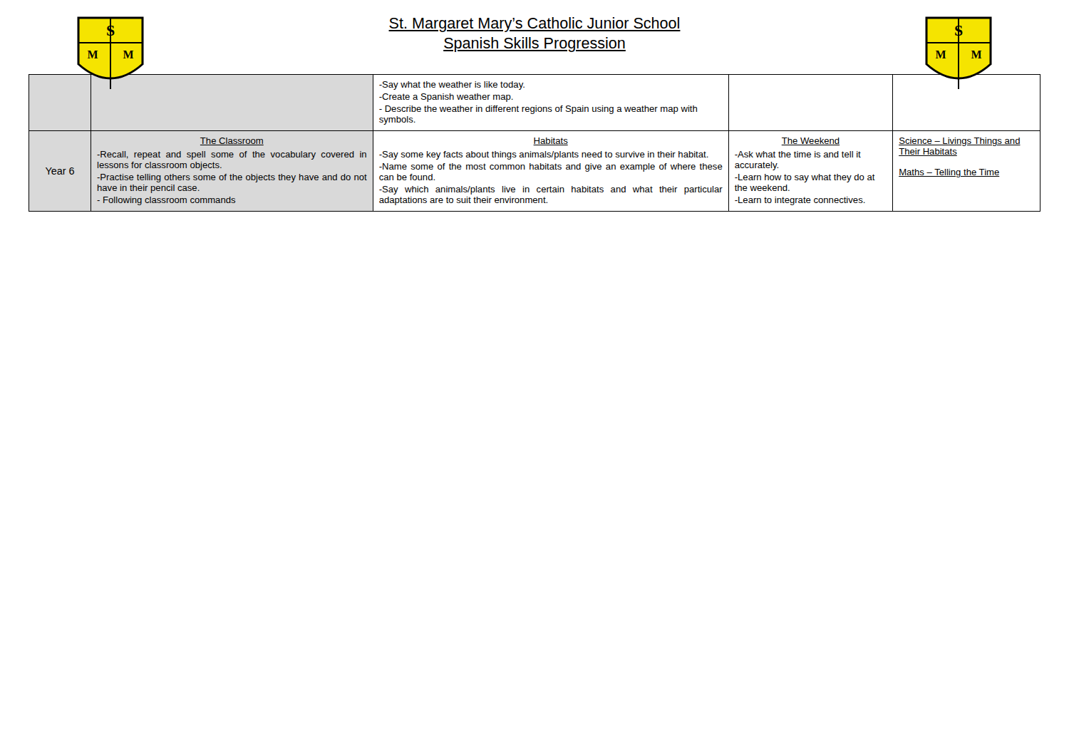S M M
S M M
St. Margaret Mary’s Catholic Junior School
Spanish Skills Progression
| | | -Say what the weather is like today. -Create a Spanish weather map. - Describe the weather in different regions of Spain using a weather map with symbols. | | |
| Year 6 | The Classroom -Recall, repeat and spell some of the vocabulary covered in lessons for classroom objects. -Practise telling others some of the objects they have and do not have in their pencil case. - Following classroom commands | Habitats -Say some key facts about things animals/plants need to survive in their habitat. -Name some of the most common habitats and give an example of where these can be found. -Say which animals/plants live in certain habitats and what their particular adaptations are to suit their environment. | The Weekend -Ask what the time is and tell it accurately. -Learn how to say what they do at the weekend. -Learn to integrate connectives. | Science – Livings Things and Their Habitats Maths – Telling the Time |